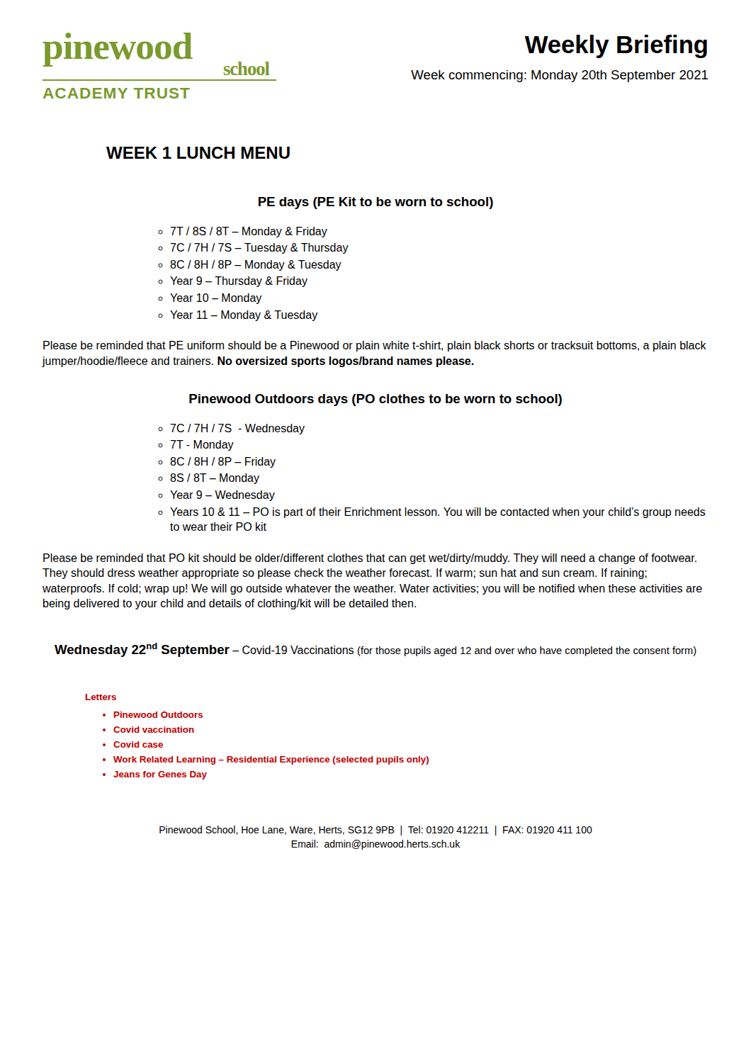pinewoodschool
ACADEMY TRUST
Weekly Briefing
Week commencing: Monday 20th September 2021
WEEK 1 LUNCH MENU
PE days (PE Kit to be worn to school)
7T / 8S / 8T – Monday & Friday
7C / 7H / 7S – Tuesday & Thursday
8C / 8H / 8P – Monday & Tuesday
Year 9 – Thursday & Friday
Year 10 – Monday
Year 11 – Monday & Tuesday
Please be reminded that PE uniform should be a Pinewood or plain white t-shirt, plain black shorts or tracksuit bottoms, a plain black jumper/hoodie/fleece and trainers. No oversized sports logos/brand names please.
Pinewood Outdoors days (PO clothes to be worn to school)
7C / 7H / 7S - Wednesday
7T - Monday
8C / 8H / 8P – Friday
8S / 8T – Monday
Year 9 – Wednesday
Years 10 & 11 – PO is part of their Enrichment lesson. You will be contacted when your child’s group needs to wear their PO kit
Please be reminded that PO kit should be older/different clothes that can get wet/dirty/muddy. They will need a change of footwear. They should dress weather appropriate so please check the weather forecast. If warm; sun hat and sun cream. If raining; waterproofs. If cold; wrap up! We will go outside whatever the weather. Water activities; you will be notified when these activities are being delivered to your child and details of clothing/kit will be detailed then.
Wednesday 22nd September – Covid-19 Vaccinations (for those pupils aged 12 and over who have completed the consent form)
Letters
Pinewood Outdoors
Covid vaccination
Covid case
Work Related Learning – Residential Experience (selected pupils only)
Jeans for Genes Day
Pinewood School, Hoe Lane, Ware, Herts, SG12 9PB | Tel: 01920 412211 | FAX: 01920 411 100
Email: admin@pinewood.herts.sch.uk